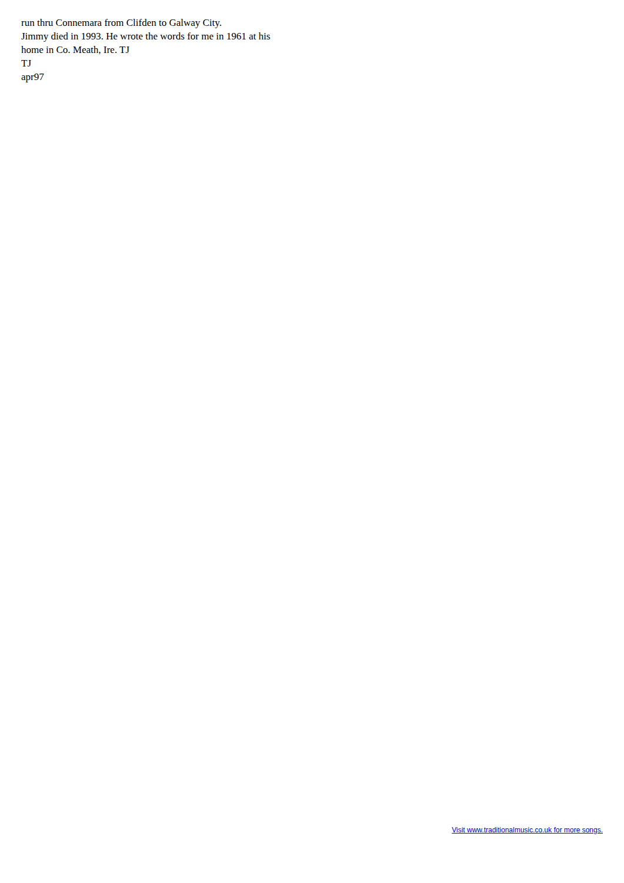run thru Connemara from Clifden to Galway City.
Jimmy died in 1993. He wrote the words for me in 1961 at his
home in Co. Meath, Ire. TJ
TJ
apr97
Visit www.traditionalmusic.co.uk for more songs.